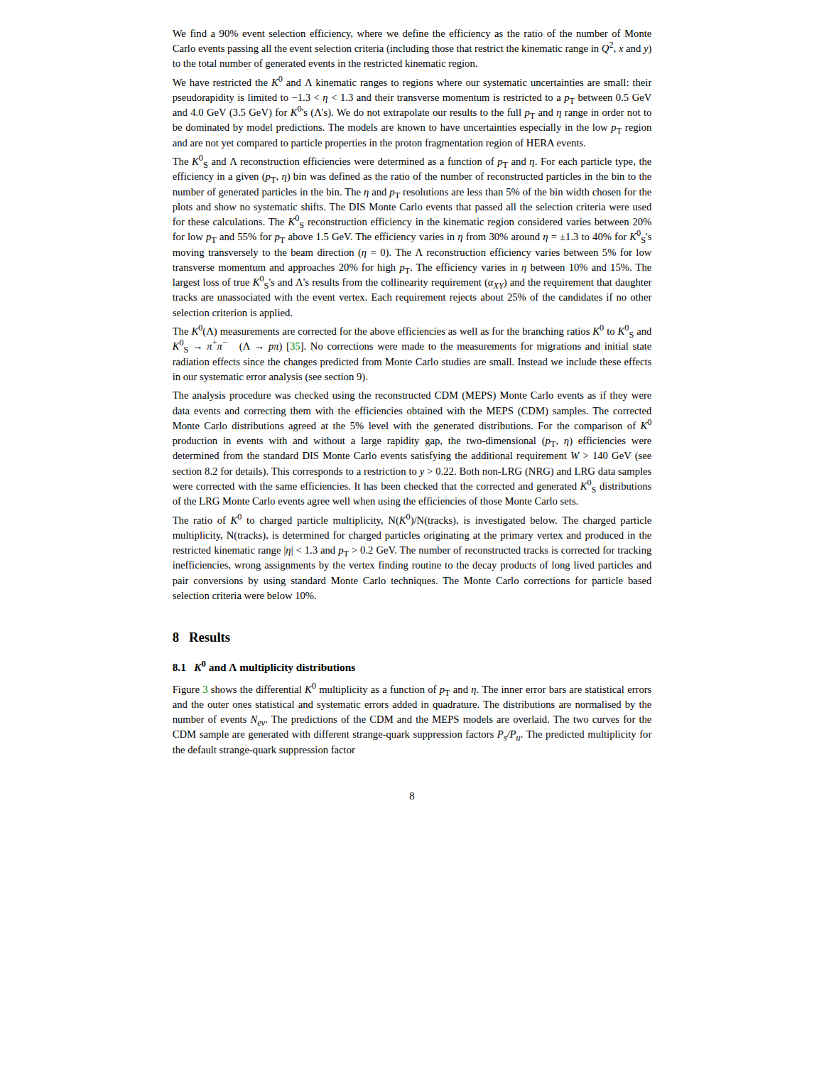We find a 90% event selection efficiency, where we define the efficiency as the ratio of the number of Monte Carlo events passing all the event selection criteria (including those that restrict the kinematic range in Q2, x and y) to the total number of generated events in the restricted kinematic region.
We have restricted the K0 and Λ kinematic ranges to regions where our systematic uncertainties are small: their pseudorapidity is limited to −1.3 < η < 1.3 and their transverse momentum is restricted to a pT between 0.5 GeV and 4.0 GeV (3.5 GeV) for K0's (Λ's). We do not extrapolate our results to the full pT and η range in order not to be dominated by model predictions. The models are known to have uncertainties especially in the low pT region and are not yet compared to particle properties in the proton fragmentation region of HERA events.
The K0S and Λ reconstruction efficiencies were determined as a function of pT and η. For each particle type, the efficiency in a given (pT, η) bin was defined as the ratio of the number of reconstructed particles in the bin to the number of generated particles in the bin. The η and pT resolutions are less than 5% of the bin width chosen for the plots and show no systematic shifts. The DIS Monte Carlo events that passed all the selection criteria were used for these calculations. The K0S reconstruction efficiency in the kinematic region considered varies between 20% for low pT and 55% for pT above 1.5 GeV. The efficiency varies in η from 30% around η = ±1.3 to 40% for K0S's moving transversely to the beam direction (η = 0). The Λ reconstruction efficiency varies between 5% for low transverse momentum and approaches 20% for high pT. The efficiency varies in η between 10% and 15%. The largest loss of true K0S's and Λ's results from the collinearity requirement (αXY) and the requirement that daughter tracks are unassociated with the event vertex. Each requirement rejects about 25% of the candidates if no other selection criterion is applied.
The K0(Λ) measurements are corrected for the above efficiencies as well as for the branching ratios K0 to K0S and K0S → π+π− (Λ → pπ) [35]. No corrections were made to the measurements for migrations and initial state radiation effects since the changes predicted from Monte Carlo studies are small. Instead we include these effects in our systematic error analysis (see section 9).
The analysis procedure was checked using the reconstructed CDM (MEPS) Monte Carlo events as if they were data events and correcting them with the efficiencies obtained with the MEPS (CDM) samples. The corrected Monte Carlo distributions agreed at the 5% level with the generated distributions. For the comparison of K0 production in events with and without a large rapidity gap, the two-dimensional (pT, η) efficiencies were determined from the standard DIS Monte Carlo events satisfying the additional requirement W > 140 GeV (see section 8.2 for details). This corresponds to a restriction to y > 0.22. Both non-LRG (NRG) and LRG data samples were corrected with the same efficiencies. It has been checked that the corrected and generated K0S distributions of the LRG Monte Carlo events agree well when using the efficiencies of those Monte Carlo sets.
The ratio of K0 to charged particle multiplicity, N(K0)/N(tracks), is investigated below. The charged particle multiplicity, N(tracks), is determined for charged particles originating at the primary vertex and produced in the restricted kinematic range |η| < 1.3 and pT > 0.2 GeV. The number of reconstructed tracks is corrected for tracking inefficiencies, wrong assignments by the vertex finding routine to the decay products of long lived particles and pair conversions by using standard Monte Carlo techniques. The Monte Carlo corrections for particle based selection criteria were below 10%.
8 Results
8.1 K0 and Λ multiplicity distributions
Figure 3 shows the differential K0 multiplicity as a function of pT and η. The inner error bars are statistical errors and the outer ones statistical and systematic errors added in quadrature. The distributions are normalised by the number of events Nev. The predictions of the CDM and the MEPS models are overlaid. The two curves for the CDM sample are generated with different strange-quark suppression factors Ps/Pu. The predicted multiplicity for the default strange-quark suppression factor
8